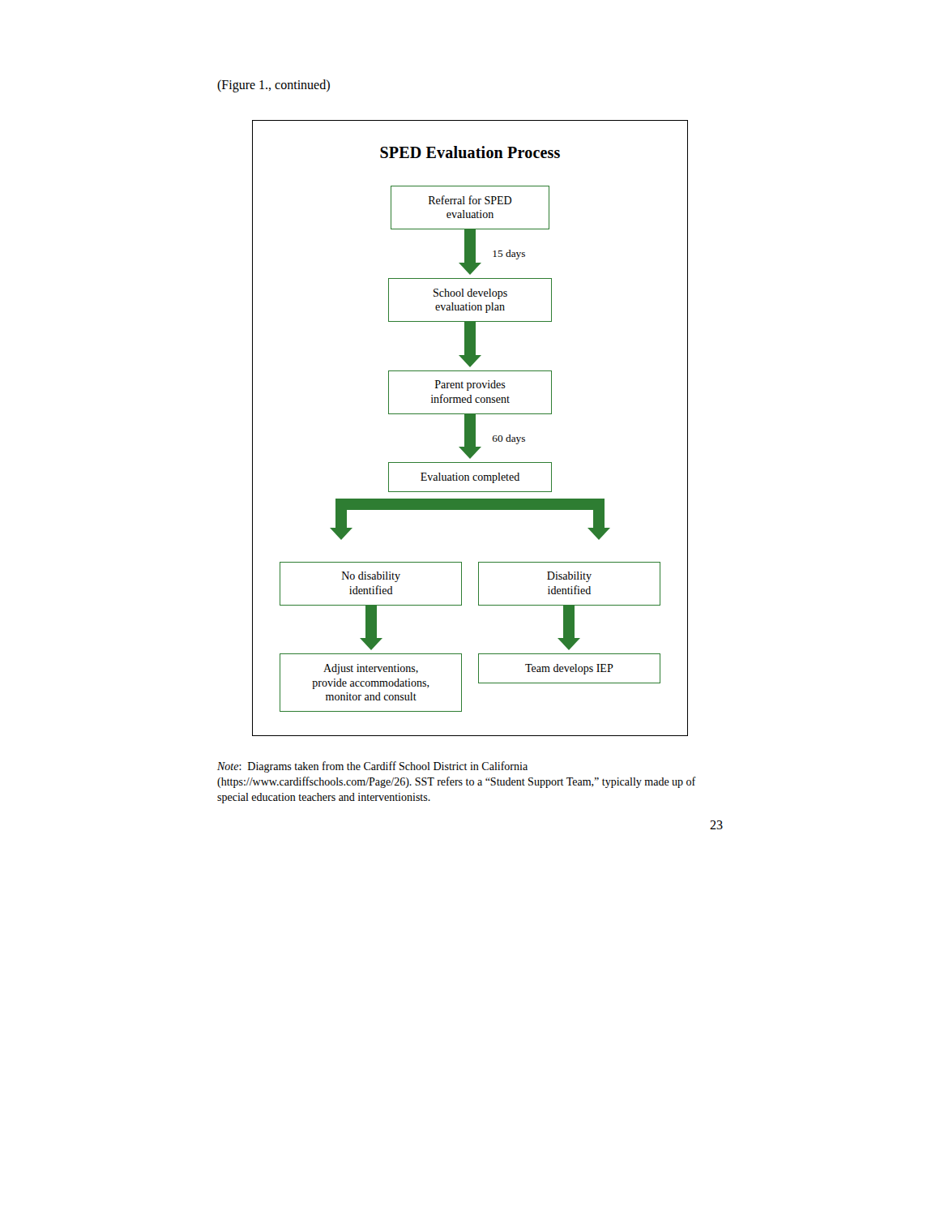(Figure 1., continued)
SPED Evaluation Process
Referral for SPED
evaluation
15 days
School develops
evaluation plan
Parent provides
informed consent
60 days
Evaluation completed
No disability
identified
Adjust interventions,
provide accommodations,
monitor and consult
Disability
identified
Team develops IEP
Note: Diagrams taken from the Cardiff School District in California (https://www.cardiffschools.com/Page/26). SST refers to a “Student Support Team,” typically made up of special education teachers and interventionists.
23